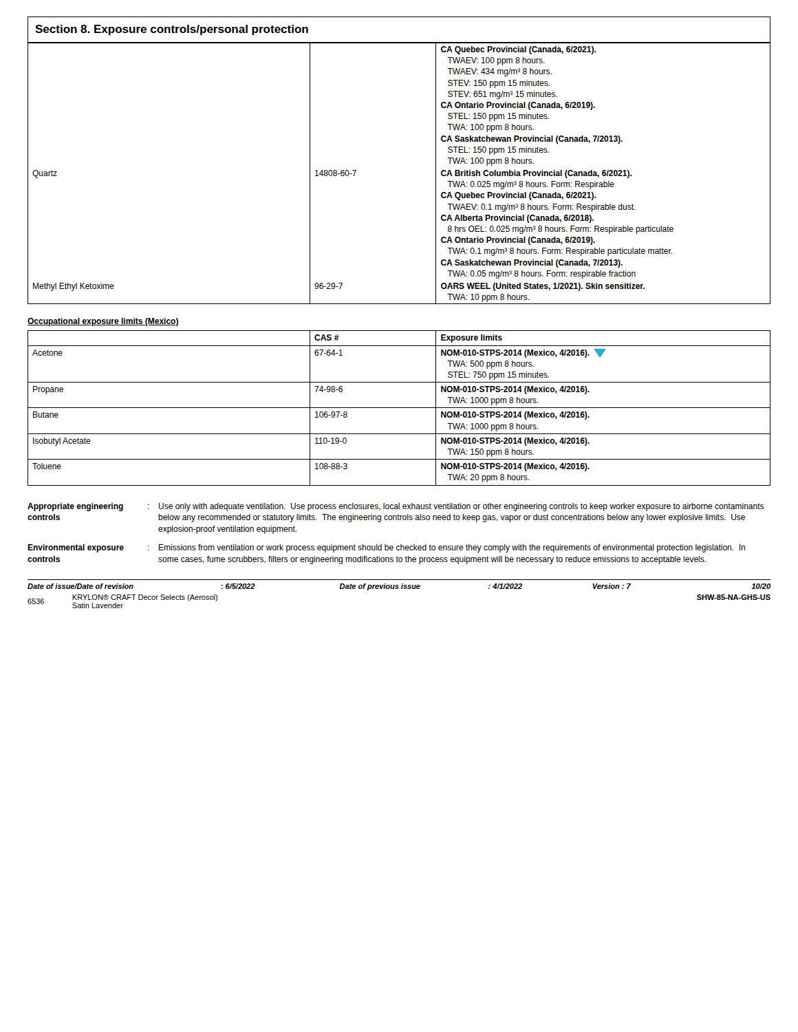Section 8. Exposure controls/personal protection
| | | CA Quebec Provincial (Canada, 6/2021). TWAEV: 100 ppm 8 hours. TWAEV: 434 mg/m³ 8 hours. STEV: 150 ppm 15 minutes. STEV: 651 mg/m³ 15 minutes. CA Ontario Provincial (Canada, 6/2019). STEL: 150 ppm 15 minutes. TWA: 100 ppm 8 hours. CA Saskatchewan Provincial (Canada, 7/2013). STEL: 150 ppm 15 minutes. TWA: 100 ppm 8 hours. |
| Quartz | 14808-60-7 | CA British Columbia Provincial (Canada, 6/2021). TWA: 0.025 mg/m³ 8 hours. Form: Respirable CA Quebec Provincial (Canada, 6/2021). TWAEV: 0.1 mg/m³ 8 hours. Form: Respirable dust. CA Alberta Provincial (Canada, 6/2018). 8 hrs OEL: 0.025 mg/m³ 8 hours. Form: Respirable particulate CA Ontario Provincial (Canada, 6/2019). TWA: 0.1 mg/m³ 8 hours. Form: Respirable particulate matter. CA Saskatchewan Provincial (Canada, 7/2013). TWA: 0.05 mg/m³ 8 hours. Form: respirable fraction |
| Methyl Ethyl Ketoxime | 96-29-7 | OARS WEEL (United States, 1/2021). Skin sensitizer. TWA: 10 ppm 8 hours. |
Occupational exposure limits (Mexico)
| | CAS # | Exposure limits |
| Acetone | 67-64-1 | NOM-010-STPS-2014 (Mexico, 4/2016). TWA: 500 ppm 8 hours. STEL: 750 ppm 15 minutes. |
| Propane | 74-98-6 | NOM-010-STPS-2014 (Mexico, 4/2016). TWA: 1000 ppm 8 hours. |
| Butane | 106-97-8 | NOM-010-STPS-2014 (Mexico, 4/2016). TWA: 1000 ppm 8 hours. |
| Isobutyl Acetate | 110-19-0 | NOM-010-STPS-2014 (Mexico, 4/2016). TWA: 150 ppm 8 hours. |
| Toluene | 108-88-3 | NOM-010-STPS-2014 (Mexico, 4/2016). TWA: 20 ppm 8 hours. |
| Appropriate engineering controls | : | Use only with adequate ventilation. Use process enclosures, local exhaust ventilation or other engineering controls to keep worker exposure to airborne contaminants below any recommended or statutory limits. The engineering controls also need to keep gas, vapor or dust concentrations below any lower explosive limits. Use explosion-proof ventilation equipment. |
| Environmental exposure controls | : | Emissions from ventilation or work process equipment should be checked to ensure they comply with the requirements of environmental protection legislation. In some cases, fume scrubbers, filters or engineering modifications to the process equipment will be necessary to reduce emissions to acceptable levels. |
| Date of issue/Date of revision | : 6/5/2022 | Date of previous issue | : 4/1/2022 | Version : 7 | 10/20 |
| 6536 | KRYLON® CRAFT Decor Selects (Aerosol) Satin Lavender | SHW-85-NA-GHS-US |